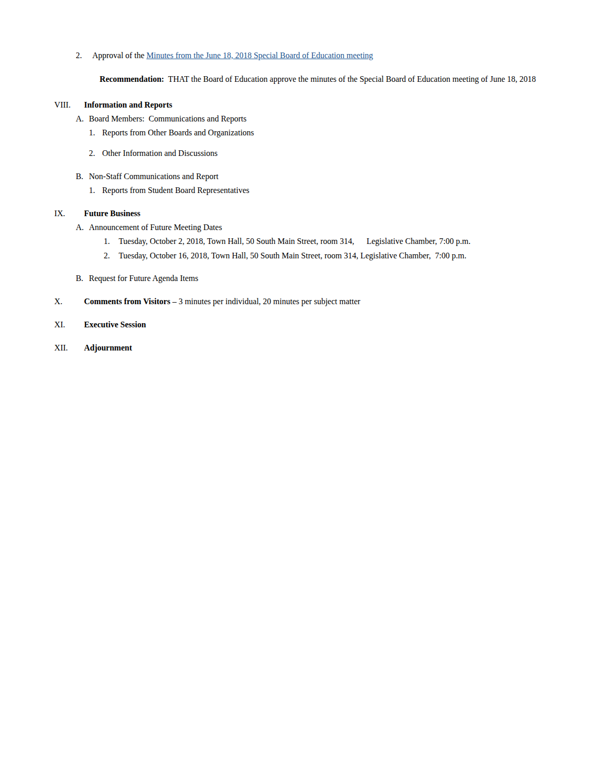2.
Approval of the Minutes from the June 18, 2018 Special Board of Education meeting
Recommendation: THAT the Board of Education approve the minutes of the Special Board of Education meeting of June 18, 2018
VIII.
Information and Reports
A.
Board Members: Communications and Reports
1.
Reports from Other Boards and Organizations
2.
Other Information and Discussions
B.
Non-Staff Communications and Report
1.
Reports from Student Board Representatives
IX.
Future Business
A.
Announcement of Future Meeting Dates
1.
Tuesday, October 2, 2018, Town Hall, 50 South Main Street, room 314, Legislative Chamber, 7:00 p.m.
2.
Tuesday, October 16, 2018, Town Hall, 50 South Main Street, room 314, Legislative Chamber, 7:00 p.m.
B.
Request for Future Agenda Items
X.
Comments from Visitors – 3 minutes per individual, 20 minutes per subject matter
XI.
Executive Session
XII.
Adjournment